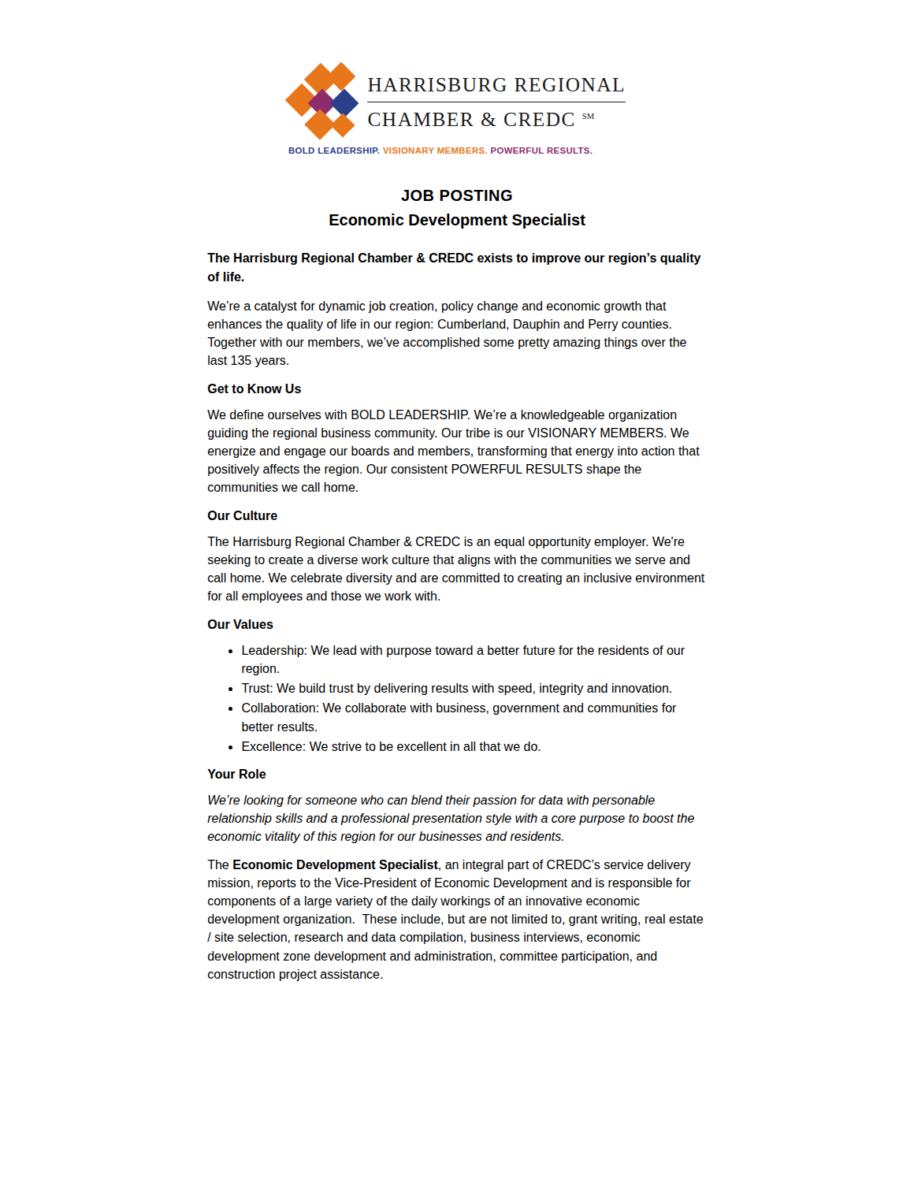HARRISBURG REGIONAL
CHAMBER & CREDC SM
BOLD LEADERSHIP. VISIONARY MEMBERS. POWERFUL RESULTS.
JOB POSTING
Economic Development Specialist
The Harrisburg Regional Chamber & CREDC exists to improve our region’s quality of life.
We’re a catalyst for dynamic job creation, policy change and economic growth that enhances the quality of life in our region: Cumberland, Dauphin and Perry counties. Together with our members, we’ve accomplished some pretty amazing things over the last 135 years.
Get to Know Us
We define ourselves with BOLD LEADERSHIP. We’re a knowledgeable organization guiding the regional business community. Our tribe is our VISIONARY MEMBERS. We energize and engage our boards and members, transforming that energy into action that positively affects the region. Our consistent POWERFUL RESULTS shape the communities we call home.
Our Culture
The Harrisburg Regional Chamber & CREDC is an equal opportunity employer. We're seeking to create a diverse work culture that aligns with the communities we serve and call home. We celebrate diversity and are committed to creating an inclusive environment for all employees and those we work with.
Our Values
Leadership: We lead with purpose toward a better future for the residents of our region.
Trust: We build trust by delivering results with speed, integrity and innovation.
Collaboration: We collaborate with business, government and communities for better results.
Excellence: We strive to be excellent in all that we do.
Your Role
We’re looking for someone who can blend their passion for data with personable relationship skills and a professional presentation style with a core purpose to boost the economic vitality of this region for our businesses and residents.
The Economic Development Specialist, an integral part of CREDC’s service delivery mission, reports to the Vice-President of Economic Development and is responsible for components of a large variety of the daily workings of an innovative economic development organization. These include, but are not limited to, grant writing, real estate / site selection, research and data compilation, business interviews, economic development zone development and administration, committee participation, and construction project assistance.